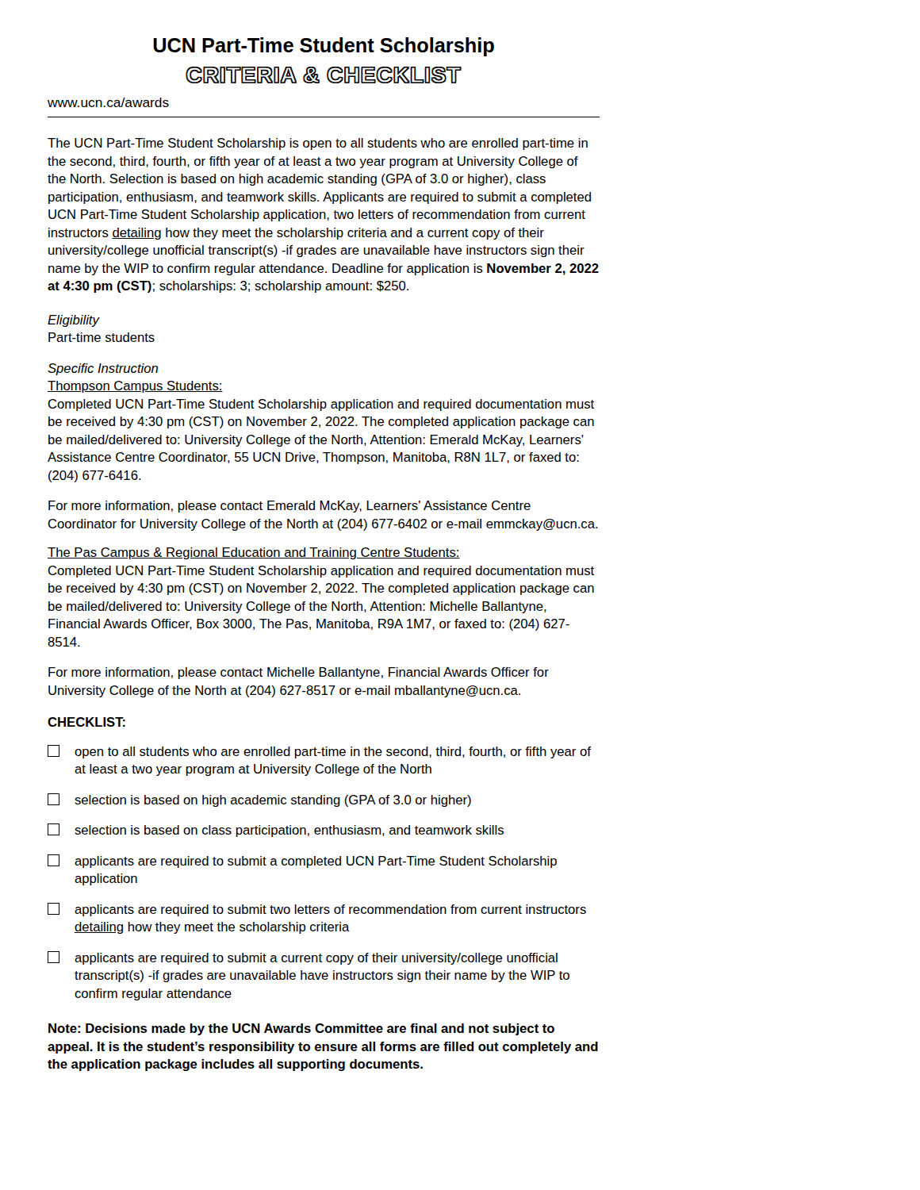UCN Part-Time Student Scholarship
CRITERIA & CHECKLIST
www.ucn.ca/awards
The UCN Part-Time Student Scholarship is open to all students who are enrolled part-time in the second, third, fourth, or fifth year of at least a two year program at University College of the North. Selection is based on high academic standing (GPA of 3.0 or higher), class participation, enthusiasm, and teamwork skills. Applicants are required to submit a completed UCN Part-Time Student Scholarship application, two letters of recommendation from current instructors detailing how they meet the scholarship criteria and a current copy of their university/college unofficial transcript(s) -if grades are unavailable have instructors sign their name by the WIP to confirm regular attendance. Deadline for application is November 2, 2022 at 4:30 pm (CST); scholarships: 3; scholarship amount: $250.
Eligibility
Part-time students
Specific Instruction
Thompson Campus Students:
Completed UCN Part-Time Student Scholarship application and required documentation must be received by 4:30 pm (CST) on November 2, 2022. The completed application package can be mailed/delivered to: University College of the North, Attention: Emerald McKay, Learners' Assistance Centre Coordinator, 55 UCN Drive, Thompson, Manitoba, R8N 1L7, or faxed to: (204) 677-6416.
For more information, please contact Emerald McKay, Learners' Assistance Centre Coordinator for University College of the North at (204) 677-6402 or e-mail emmckay@ucn.ca.
The Pas Campus & Regional Education and Training Centre Students:
Completed UCN Part-Time Student Scholarship application and required documentation must be received by 4:30 pm (CST) on November 2, 2022. The completed application package can be mailed/delivered to: University College of the North, Attention: Michelle Ballantyne, Financial Awards Officer, Box 3000, The Pas, Manitoba, R9A 1M7, or faxed to: (204) 627-8514.
For more information, please contact Michelle Ballantyne, Financial Awards Officer for University College of the North at (204) 627-8517 or e-mail mballantyne@ucn.ca.
CHECKLIST:
open to all students who are enrolled part-time in the second, third, fourth, or fifth year of at least a two year program at University College of the North
selection is based on high academic standing (GPA of 3.0 or higher)
selection is based on class participation, enthusiasm, and teamwork skills
applicants are required to submit a completed UCN Part-Time Student Scholarship application
applicants are required to submit two letters of recommendation from current instructors detailing how they meet the scholarship criteria
applicants are required to submit a current copy of their university/college unofficial transcript(s) -if grades are unavailable have instructors sign their name by the WIP to confirm regular attendance
Note: Decisions made by the UCN Awards Committee are final and not subject to appeal. It is the student’s responsibility to ensure all forms are filled out completely and the application package includes all supporting documents.